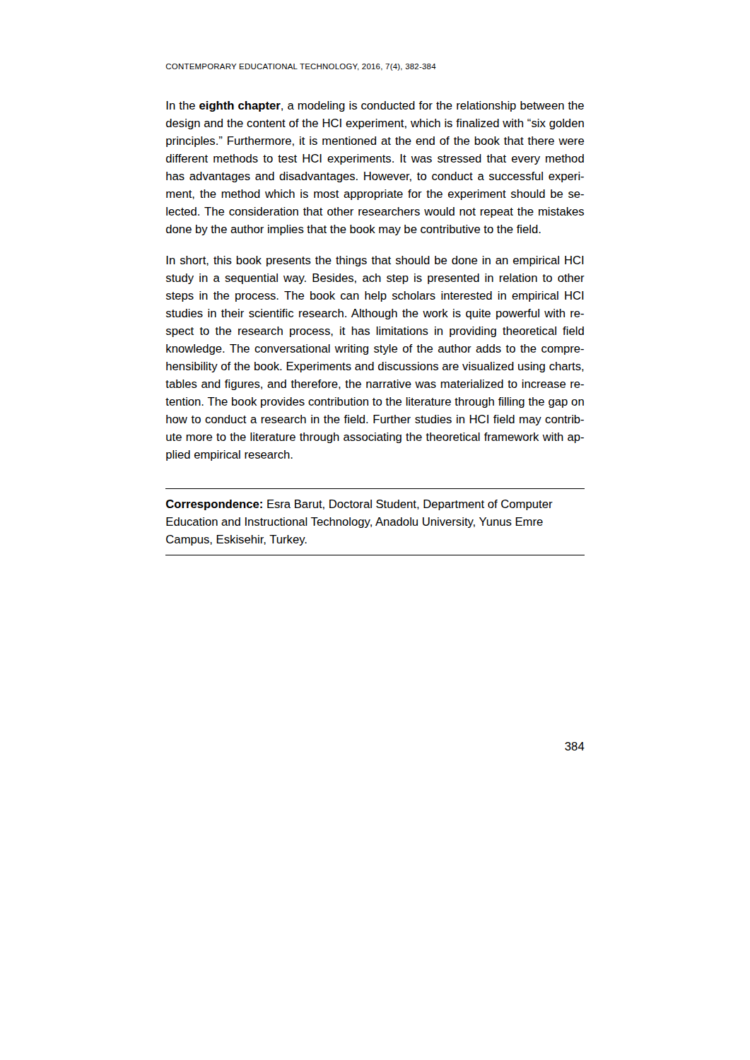Contemporary Educational Technology, 2016, 7(4), 382-384
In the eighth chapter, a modeling is conducted for the relationship between the design and the content of the HCI experiment, which is finalized with “six golden principles.” Furthermore, it is mentioned at the end of the book that there were different methods to test HCI experiments. It was stressed that every method has advantages and disadvantages. However, to conduct a successful experiment, the method which is most appropriate for the experiment should be selected. The consideration that other researchers would not repeat the mistakes done by the author implies that the book may be contributive to the field.
In short, this book presents the things that should be done in an empirical HCI study in a sequential way. Besides, ach step is presented in relation to other steps in the process. The book can help scholars interested in empirical HCI studies in their scientific research. Although the work is quite powerful with respect to the research process, it has limitations in providing theoretical field knowledge. The conversational writing style of the author adds to the comprehensibility of the book. Experiments and discussions are visualized using charts, tables and figures, and therefore, the narrative was materialized to increase retention. The book provides contribution to the literature through filling the gap on how to conduct a research in the field. Further studies in HCI field may contribute more to the literature through associating the theoretical framework with applied empirical research.
Correspondence: Esra Barut, Doctoral Student, Department of Computer Education and Instructional Technology, Anadolu University, Yunus Emre Campus, Eskisehir, Turkey.
384